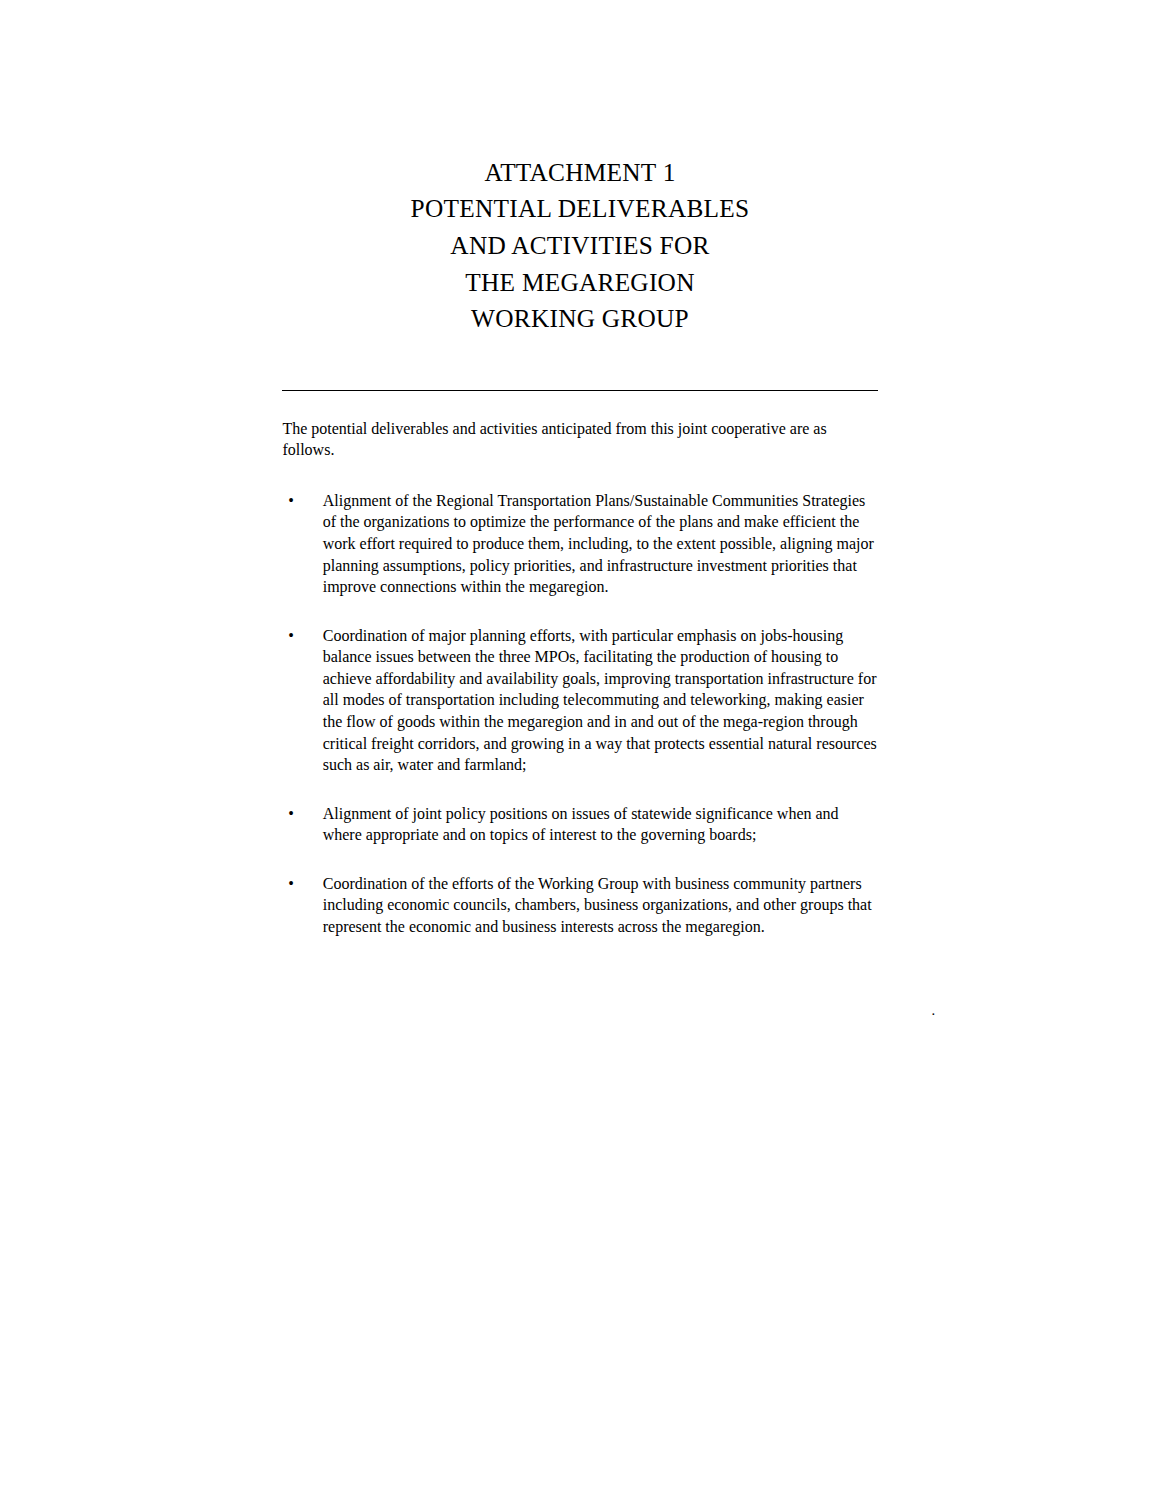ATTACHMENT 1 POTENTIAL DELIVERABLES AND ACTIVITIES FOR THE MEGAREGION WORKING GROUP
The potential deliverables and activities anticipated from this joint cooperative are as follows.
Alignment of the Regional Transportation Plans/Sustainable Communities Strategies of the organizations to optimize the performance of the plans and make efficient the work effort required to produce them, including, to the extent possible, aligning major planning assumptions, policy priorities, and infrastructure investment priorities that improve connections within the megaregion.
Coordination of major planning efforts, with particular emphasis on jobs-housing balance issues between the three MPOs, facilitating the production of housing to achieve affordability and availability goals, improving transportation infrastructure for all modes of transportation including telecommuting and teleworking, making easier the flow of goods within the megaregion and in and out of the mega-region through critical freight corridors, and growing in a way that protects essential natural resources such as air, water and farmland;
Alignment of joint policy positions on issues of statewide significance when and where appropriate and on topics of interest to the governing boards;
Coordination of the efforts of the Working Group with business community partners including economic councils, chambers, business organizations, and other groups that represent the economic and business interests across the megaregion.
.